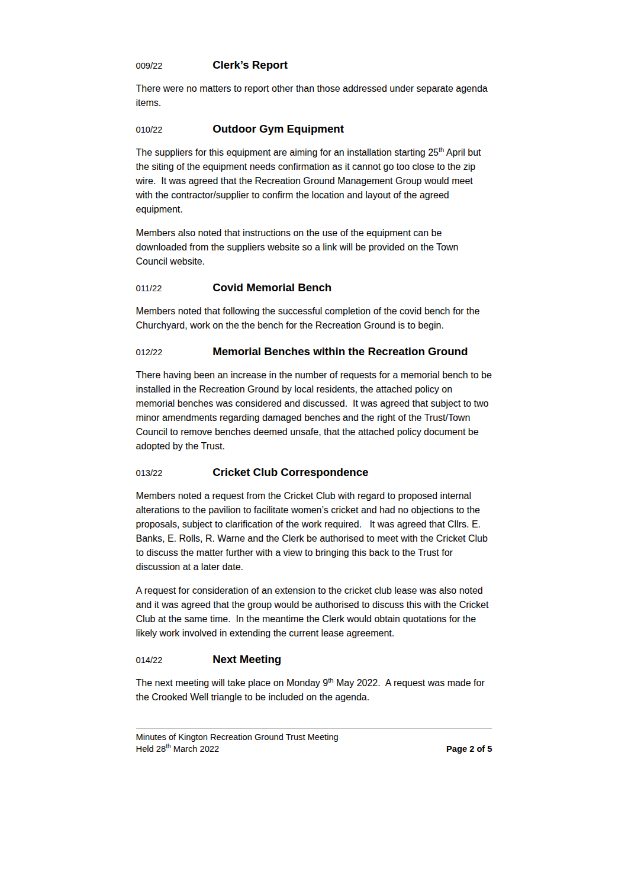009/22
Clerk’s Report
There were no matters to report other than those addressed under separate agenda items.
010/22
Outdoor Gym Equipment
The suppliers for this equipment are aiming for an installation starting 25th April but the siting of the equipment needs confirmation as it cannot go too close to the zip wire. It was agreed that the Recreation Ground Management Group would meet with the contractor/supplier to confirm the location and layout of the agreed equipment.
Members also noted that instructions on the use of the equipment can be downloaded from the suppliers website so a link will be provided on the Town Council website.
011/22
Covid Memorial Bench
Members noted that following the successful completion of the covid bench for the Churchyard, work on the the bench for the Recreation Ground is to begin.
012/22
Memorial Benches within the Recreation Ground
There having been an increase in the number of requests for a memorial bench to be installed in the Recreation Ground by local residents, the attached policy on memorial benches was considered and discussed. It was agreed that subject to two minor amendments regarding damaged benches and the right of the Trust/Town Council to remove benches deemed unsafe, that the attached policy document be adopted by the Trust.
013/22
Cricket Club Correspondence
Members noted a request from the Cricket Club with regard to proposed internal alterations to the pavilion to facilitate women’s cricket and had no objections to the proposals, subject to clarification of the work required. It was agreed that Cllrs. E. Banks, E. Rolls, R. Warne and the Clerk be authorised to meet with the Cricket Club to discuss the matter further with a view to bringing this back to the Trust for discussion at a later date.
A request for consideration of an extension to the cricket club lease was also noted and it was agreed that the group would be authorised to discuss this with the Cricket Club at the same time. In the meantime the Clerk would obtain quotations for the likely work involved in extending the current lease agreement.
014/22
Next Meeting
The next meeting will take place on Monday 9th May 2022. A request was made for the Crooked Well triangle to be included on the agenda.
Minutes of Kington Recreation Ground Trust Meeting
Held 28th March 2022
Page 2 of 5